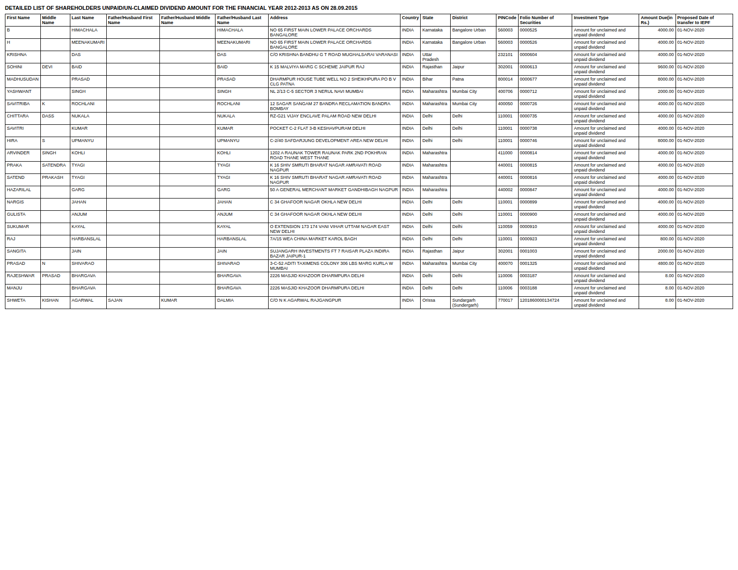DETAILED LIST OF SHAREHOLDERS UNPAID/UN-CLAIMED DIVIDEND AMOUNT FOR THE FINANCIAL YEAR 2012-2013 AS ON 28.09.2015
| First Name | Middle Name | Last Name | Father/Husband First Name | Father/Husband Middle Name | Father/Husband Last Name | Address | Country | State | District | PINCode | Folio Number of Securities | Investment Type | Amount Due(in Rs.) | Proposed Date of transfer to IEPF |
| --- | --- | --- | --- | --- | --- | --- | --- | --- | --- | --- | --- | --- | --- | --- |
| B | | HIMACHALA | | | HIMACHALA | NO 65 FIRST MAIN LOWER PALACE ORCHARDS BANGALORE | INDIA | Karnataka | Bangalore Urban | 560003 | 0000525 | Amount for unclaimed and unpaid dividend | 4000.00 | 01-NOV-2020 |
| H | | MEENAKUMARI | | | MEENAKUMARI | NO 65 FIRST MAIN LOWER PALACE ORCHARDS BANGALORE | INDIA | Karnataka | Bangalore Urban | 560003 | 0000526 | Amount for unclaimed and unpaid dividend | 4000.00 | 01-NOV-2020 |
| KRISHNA | | DAS | | | DAS | C/O KRISHNA BANDHU G T ROAD MUGHALSARAI VARANASI | INDIA | Uttar Pradesh | | 232101 | 0000604 | Amount for unclaimed and unpaid dividend | 4000.00 | 01-NOV-2020 |
| SOHINI | DEVI | BAID | | | BAID | K 15 MALVIYA MARG C SCHEME JAIPUR RAJ | INDIA | Rajasthan | Jaipur | 302001 | 0000613 | Amount for unclaimed and unpaid dividend | 9600.00 | 01-NOV-2020 |
| MADHUSUDAN | | PRASAD | | | PRASAD | DHARMPUR HOUSE TUBE WELL NO 2 SHEIKHPURA PO B V CLG PATNA | INDIA | Bihar | Patna | 800014 | 0000677 | Amount for unclaimed and unpaid dividend | 8000.00 | 01-NOV-2020 |
| YASHWANT | | SINGH | | | SINGH | NL 2/13 C-5 SECTOR 3 NERUL NAVI MUMBAI | INDIA | Maharashtra | Mumbai City | 400706 | 0000712 | Amount for unclaimed and unpaid dividend | 2000.00 | 01-NOV-2020 |
| SAVITRIBA | K | ROCHLANI | | | ROCHLANI | 12 SAGAR SANGAM 27 BANDRA RECLAMATION BANDRA BOMBAY | INDIA | Maharashtra | Mumbai City | 400050 | 0000726 | Amount for unclaimed and unpaid dividend | 4000.00 | 01-NOV-2020 |
| CHITTARA | DASS | NUKALA | | | NUKALA | RZ-G21 VIJAY ENCLAVE PALAM ROAD NEW DELHI | INDIA | Delhi | Delhi | 110001 | 0000735 | Amount for unclaimed and unpaid dividend | 4000.00 | 01-NOV-2020 |
| SAVITRI | | KUMAR | | | KUMAR | POCKET C-2 FLAT 3-B KESHAVPURAM DELHI | INDIA | Delhi | Delhi | 110001 | 0000738 | Amount for unclaimed and unpaid dividend | 4000.00 | 01-NOV-2020 |
| HIRA | S | UPMANYU | | | UPMANYU | C-2/40 SAFDARJUNG DEVELOPMENT AREA NEW DELHI | INDIA | Delhi | Delhi | 110001 | 0000746 | Amount for unclaimed and unpaid dividend | 8000.00 | 01-NOV-2020 |
| ARVINDER | SINGH | KOHLI | | | KOHLI | 1202 A RAUNAK TOWER RAUNAK PARK 2ND POKHRAN ROAD THANE WEST THANE | INDIA | Maharashtra | | 411000 | 0000814 | Amount for unclaimed and unpaid dividend | 4000.00 | 01-NOV-2020 |
| PRAKA | SATENDRA | TYAGI | | | TYAGI | K 16 SHIV SMRUTI BHARAT NAGAR AMRAVATI ROAD NAGPUR | INDIA | Maharashtra | | 440001 | 0000815 | Amount for unclaimed and unpaid dividend | 4000.00 | 01-NOV-2020 |
| SATEND | PRAKASH | TYAGI | | | TYAGI | K 16 SHIV SMRUTI BHARAT NAGAR AMRAVATI ROAD NAGPUR | INDIA | Maharashtra | | 440001 | 0000816 | Amount for unclaimed and unpaid dividend | 4000.00 | 01-NOV-2020 |
| HAZARILAL | | GARG | | | GARG | 50 A GENERAL MERCHANT MARKET GANDHIBAGH NAGPUR | INDIA | Maharashtra | | 440002 | 0000847 | Amount for unclaimed and unpaid dividend | 4000.00 | 01-NOV-2020 |
| NARGIS | | JAHAN | | | JAHAN | C 34 GHAFOOR NAGAR OKHLA NEW DELHI | INDIA | Delhi | Delhi | 110001 | 0000899 | Amount for unclaimed and unpaid dividend | 4000.00 | 01-NOV-2020 |
| GULISTA | | ANJUM | | | ANJUM | C 34 GHAFOOR NAGAR OKHLA NEW DELHI | INDIA | Delhi | Delhi | 110001 | 0000900 | Amount for unclaimed and unpaid dividend | 4000.00 | 01-NOV-2020 |
| SUKUMAR | | KAYAL | | | KAYAL | O EXTENSION 173 174 VANI VIHAR UTTAM NAGAR EAST NEW DELHI | INDIA | Delhi | Delhi | 110059 | 0000910 | Amount for unclaimed and unpaid dividend | 4000.00 | 01-NOV-2020 |
| RAJ | | HARBANSLAL | | | HARBANSLAL | 7A/15 WEA CHINA MARKET KAROL BAGH | INDIA | Delhi | Delhi | 110001 | 0000923 | Amount for unclaimed and unpaid dividend | 800.00 | 01-NOV-2020 |
| SANGITA | | JAIN | | | JAIN | SUJANGARH INVESTMENTS FT 7 RAISAR PLAZA INDIRA BAZAR JAIPUR-1 | INDIA | Rajasthan | Jaipur | 302001 | 0001003 | Amount for unclaimed and unpaid dividend | 2000.00 | 01-NOV-2020 |
| PRASAD | N | SHIVARAO | | | SHIVARAO | 3-C-52 ADITI TAXIMENS COLONY 306 LBS MARG KURLA W MUMBAI | INDIA | Maharashtra | Mumbai City | 400070 | 0001325 | Amount for unclaimed and unpaid dividend | 4800.00 | 01-NOV-2020 |
| RAJESHWAR | PRASAD | BHARGAVA | | | BHARGAVA | 2226 MASJID KHAZOOR DHARMPURA DELHI | INDIA | Delhi | Delhi | 110006 | 0003187 | Amount for unclaimed and unpaid dividend | 8.00 | 01-NOV-2020 |
| MANJU | | BHARGAVA | | | BHARGAVA | 2226 MASJID KHAZOOR DHARMPURA DELHI | INDIA | Delhi | Delhi | 110006 | 0003188 | Amount for unclaimed and unpaid dividend | 8.00 | 01-NOV-2020 |
| SHWETA | KISHAN | AGARWAL | SAJAN | KUMAR | DALMIA | C/O N K AGARWAL RAJGANGPUR | INDIA | Orissa | Sundargarh (Sundergarh) | 770017 | 1201860000134724 | Amount for unclaimed and unpaid dividend | 8.00 | 01-NOV-2020 |